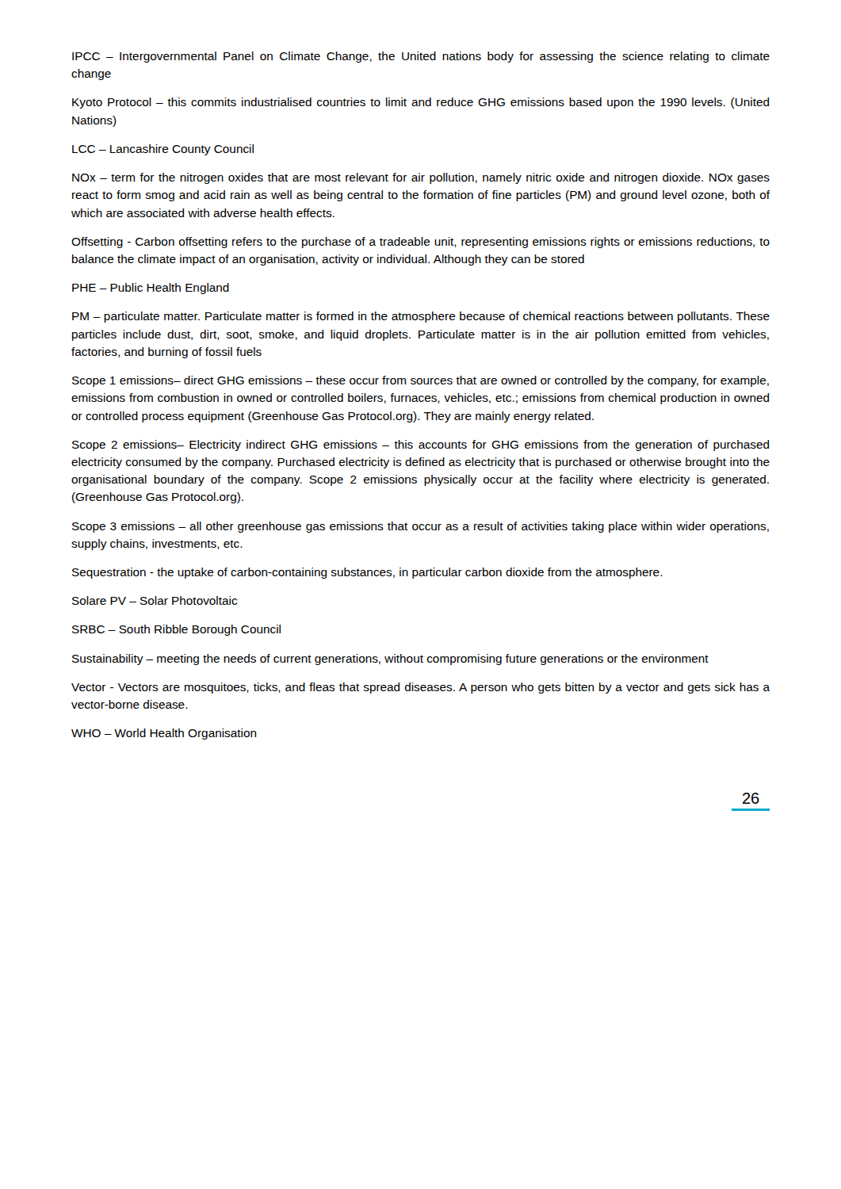IPCC – Intergovernmental Panel on Climate Change, the United nations body for assessing the science relating to climate change
Kyoto Protocol – this commits industrialised countries to limit and reduce GHG emissions based upon the 1990 levels. (United Nations)
LCC – Lancashire County Council
NOx – term for the nitrogen oxides that are most relevant for air pollution, namely nitric oxide and nitrogen dioxide. NOx gases react to form smog and acid rain as well as being central to the formation of fine particles (PM) and ground level ozone, both of which are associated with adverse health effects.
Offsetting - Carbon offsetting refers to the purchase of a tradeable unit, representing emissions rights or emissions reductions, to balance the climate impact of an organisation, activity or individual. Although they can be stored
PHE – Public Health England
PM – particulate matter. Particulate matter is formed in the atmosphere because of chemical reactions between pollutants. These particles include dust, dirt, soot, smoke, and liquid droplets. Particulate matter is in the air pollution emitted from vehicles, factories, and burning of fossil fuels
Scope 1 emissions– direct GHG emissions – these occur from sources that are owned or controlled by the company, for example, emissions from combustion in owned or controlled boilers, furnaces, vehicles, etc.; emissions from chemical production in owned or controlled process equipment (Greenhouse Gas Protocol.org). They are mainly energy related.
Scope 2 emissions– Electricity indirect GHG emissions – this accounts for GHG emissions from the generation of purchased electricity consumed by the company. Purchased electricity is defined as electricity that is purchased or otherwise brought into the organisational boundary of the company. Scope 2 emissions physically occur at the facility where electricity is generated. (Greenhouse Gas Protocol.org).
Scope 3 emissions – all other greenhouse gas emissions that occur as a result of activities taking place within wider operations, supply chains, investments, etc.
Sequestration - the uptake of carbon-containing substances, in particular carbon dioxide from the atmosphere.
Solare PV – Solar Photovoltaic
SRBC – South Ribble Borough Council
Sustainability – meeting the needs of current generations, without compromising future generations or the environment
Vector - Vectors are mosquitoes, ticks, and fleas that spread diseases. A person who gets bitten by a vector and gets sick has a vector-borne disease.
WHO – World Health Organisation
26